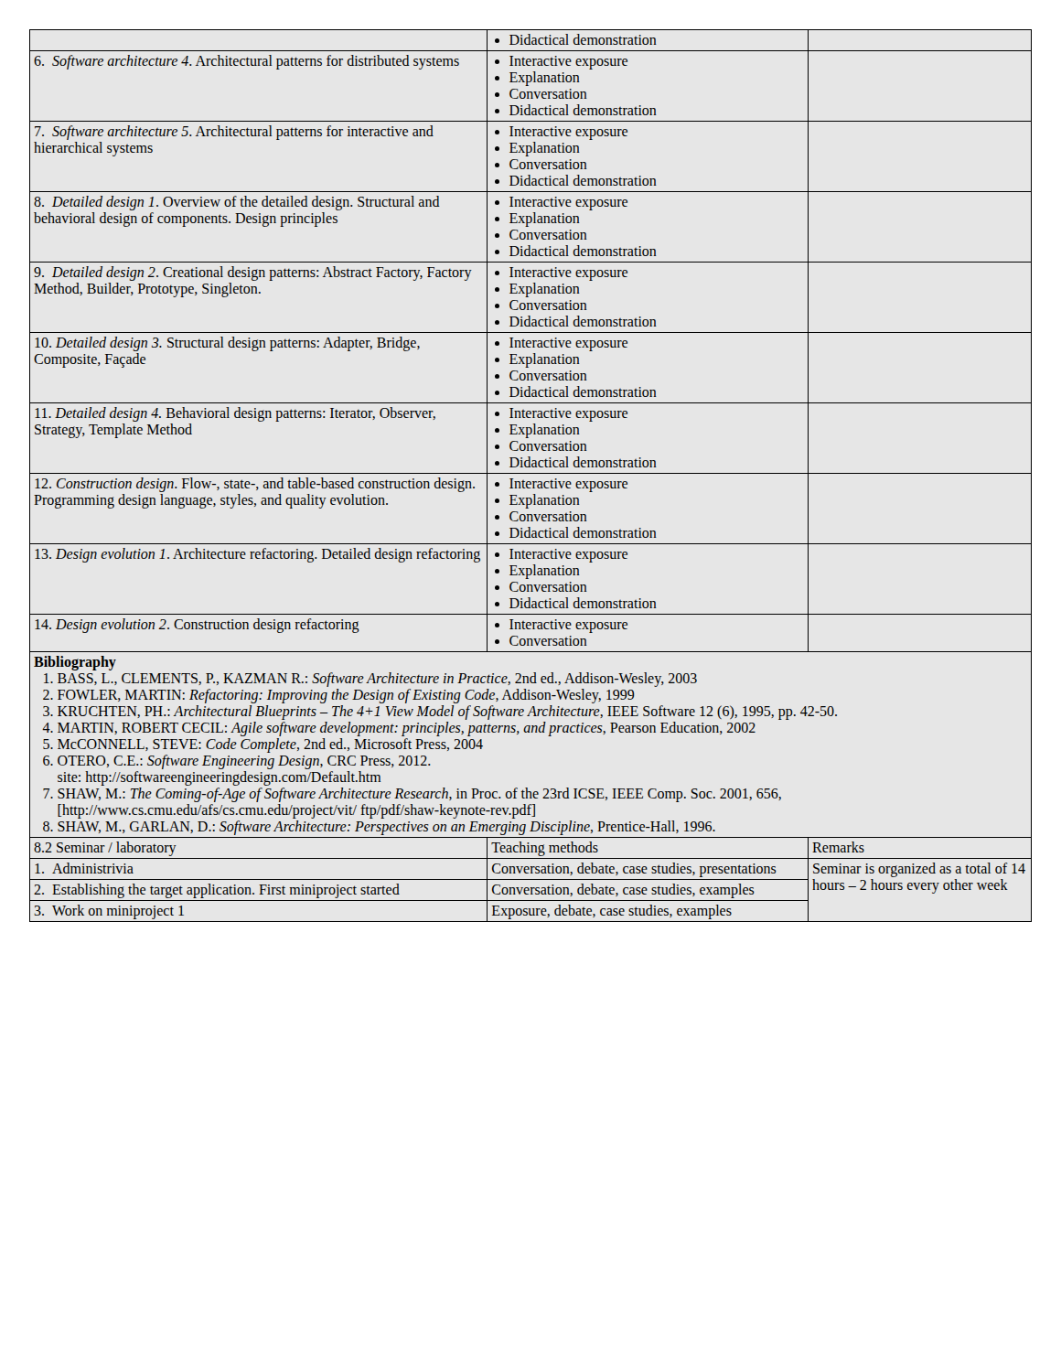| | Didactical demonstration | |
| 6. Software architecture 4 . Architectural patterns for distributed systems | Interactive exposure Explanation Conversation Didactical demonstration | |
| 7. Software architecture 5 . Architectural patterns for interactive and hierarchical systems | Interactive exposure Explanation Conversation Didactical demonstration | |
| 8. Detailed design 1 . Overview of the detailed design. Structural and behavioral design of components. Design principles | Interactive exposure Explanation Conversation Didactical demonstration | |
| 9. Detailed design 2 . Creational design patterns: Abstract Factory, Factory Method, Builder, Prototype, Singleton. | Interactive exposure Explanation Conversation Didactical demonstration | |
| 10. Detailed design 3. Structural design patterns: Adapter, Bridge, Composite, Façade | Interactive exposure Explanation Conversation Didactical demonstration | |
| 11. Detailed design 4. Behavioral design patterns: Iterator, Observer, Strategy, Template Method | Interactive exposure Explanation Conversation Didactical demonstration | |
| 12. Construction design . Flow-, state-, and table-based construction design. Programming design language, styles, and quality evolution. | Interactive exposure Explanation Conversation Didactical demonstration | |
| 13. Design evolution 1 . Architecture refactoring. Detailed design refactoring | Interactive exposure Explanation Conversation Didactical demonstration | |
| 14. Design evolution 2 . Construction design refactoring | Interactive exposure Conversation | |
| Bibliography BASS, L., CLEMENTS, P., KAZMAN R.: Software Architecture in Practice , 2nd ed., Addison-Wesley, 2003 FOWLER, MARTIN: Refactoring: Improving the Design of Existing Code , Addison-Wesley, 1999 KRUCHTEN, PH.: Architectural Blueprints – The 4+1 View Model of Software Architecture , IEEE Software 12 (6), 1995, pp. 42-50. MARTIN, ROBERT CECIL: Agile software development: principles, patterns, and practices , Pearson Education, 2002 McCONNELL, STEVE: Code Complete , 2nd ed., Microsoft Press, 2004 OTERO, C.E.: Software Engineering Design , CRC Press, 2012. site: http://softwareengineeringdesign.com/Default.htm SHAW, M.: The Coming-of-Age of Software Architecture Research , in Proc. of the 23rd ICSE, IEEE Comp. Soc. 2001, 656, [http://www.cs.cmu.edu/afs/cs.cmu.edu/project/vit/ ftp/pdf/shaw-keynote-rev.pdf] SHAW, M., GARLAN, D.: Software Architecture: Perspectives on an Emerging Discipline , Prentice-Hall, 1996. |
| 8.2 Seminar / laboratory | Teaching methods | Remarks |
| 1. Administrivia | Conversation, debate, case studies, presentations | Seminar is organized as a total of 14 hours – 2 hours every other week |
| 2. Establishing the target application. First miniproject started | Conversation, debate, case studies, examples |
| 3. Work on miniproject 1 | Exposure, debate, case studies, examples |